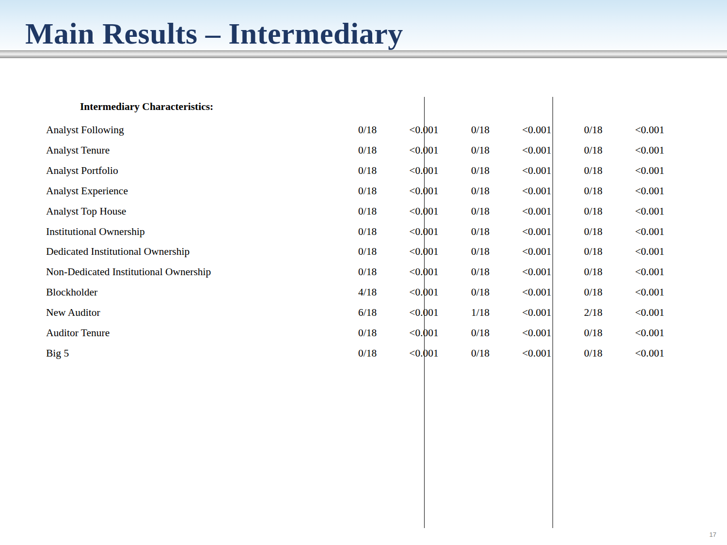Main Results – Intermediary
| Intermediary Characteristics: | | | | | | |
| Analyst Following | 0/18 | <0.001 | 0/18 | <0.001 | 0/18 | <0.001 |
| Analyst Tenure | 0/18 | <0.001 | 0/18 | <0.001 | 0/18 | <0.001 |
| Analyst Portfolio | 0/18 | <0.001 | 0/18 | <0.001 | 0/18 | <0.001 |
| Analyst Experience | 0/18 | <0.001 | 0/18 | <0.001 | 0/18 | <0.001 |
| Analyst Top House | 0/18 | <0.001 | 0/18 | <0.001 | 0/18 | <0.001 |
| Institutional Ownership | 0/18 | <0.001 | 0/18 | <0.001 | 0/18 | <0.001 |
| Dedicated Institutional Ownership | 0/18 | <0.001 | 0/18 | <0.001 | 0/18 | <0.001 |
| Non-Dedicated Institutional Ownership | 0/18 | <0.001 | 0/18 | <0.001 | 0/18 | <0.001 |
| Blockholder | 4/18 | <0.001 | 0/18 | <0.001 | 0/18 | <0.001 |
| New Auditor | 6/18 | <0.001 | 1/18 | <0.001 | 2/18 | <0.001 |
| Auditor Tenure | 0/18 | <0.001 | 0/18 | <0.001 | 0/18 | <0.001 |
| Big 5 | 0/18 | <0.001 | 0/18 | <0.001 | 0/18 | <0.001 |
17